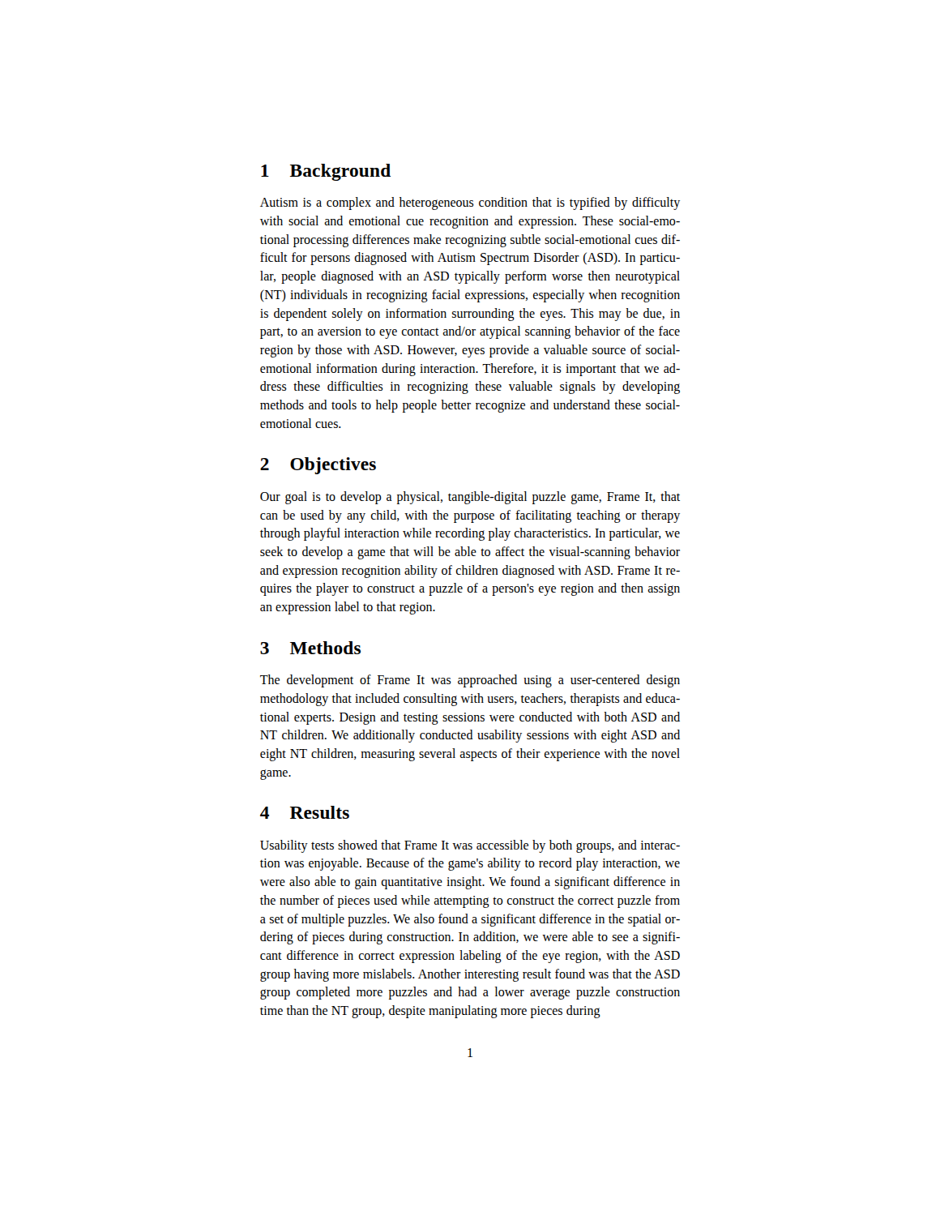1 Background
Autism is a complex and heterogeneous condition that is typified by difficulty with social and emotional cue recognition and expression. These social-emotional processing differences make recognizing subtle social-emotional cues difficult for persons diagnosed with Autism Spectrum Disorder (ASD). In particular, people diagnosed with an ASD typically perform worse then neurotypical (NT) individuals in recognizing facial expressions, especially when recognition is dependent solely on information surrounding the eyes. This may be due, in part, to an aversion to eye contact and/or atypical scanning behavior of the face region by those with ASD. However, eyes provide a valuable source of social-emotional information during interaction. Therefore, it is important that we address these difficulties in recognizing these valuable signals by developing methods and tools to help people better recognize and understand these social-emotional cues.
2 Objectives
Our goal is to develop a physical, tangible-digital puzzle game, Frame It, that can be used by any child, with the purpose of facilitating teaching or therapy through playful interaction while recording play characteristics. In particular, we seek to develop a game that will be able to affect the visual-scanning behavior and expression recognition ability of children diagnosed with ASD. Frame It requires the player to construct a puzzle of a person's eye region and then assign an expression label to that region.
3 Methods
The development of Frame It was approached using a user-centered design methodology that included consulting with users, teachers, therapists and educational experts. Design and testing sessions were conducted with both ASD and NT children. We additionally conducted usability sessions with eight ASD and eight NT children, measuring several aspects of their experience with the novel game.
4 Results
Usability tests showed that Frame It was accessible by both groups, and interaction was enjoyable. Because of the game's ability to record play interaction, we were also able to gain quantitative insight. We found a significant difference in the number of pieces used while attempting to construct the correct puzzle from a set of multiple puzzles. We also found a significant difference in the spatial ordering of pieces during construction. In addition, we were able to see a significant difference in correct expression labeling of the eye region, with the ASD group having more mislabels. Another interesting result found was that the ASD group completed more puzzles and had a lower average puzzle construction time than the NT group, despite manipulating more pieces during
1